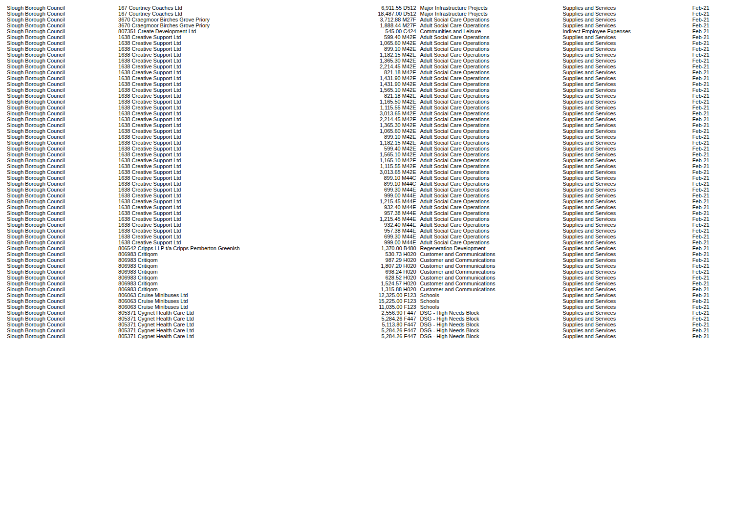| Slough Borough Council | 167 Courtney Coaches Ltd | 6,911.55 D512 | Major Infrastructure Projects | Supplies and Services | Feb-21 |
| Slough Borough Council | 167 Courtney Coaches Ltd | 18,487.00 D512 | Major Infrastructure Projects | Supplies and Services | Feb-21 |
| Slough Borough Council | 3670 Craegmoor Birches Grove Priory | 3,712.88 M27F | Adult Social Care Operations | Supplies and Services | Feb-21 |
| Slough Borough Council | 3670 Craegmoor Birches Grove Priory | 1,888.44 M27F | Adult Social Care Operations | Supplies and Services | Feb-21 |
| Slough Borough Council | 807351 Create Development Ltd | 545.00 C424 | Communities and Leisure | Indirect Employee Expenses | Feb-21 |
| Slough Borough Council | 1638 Creative Support Ltd | 599.40 M42E | Adult Social Care Operations | Supplies and Services | Feb-21 |
| Slough Borough Council | 1638 Creative Support Ltd | 1,065.60 M42E | Adult Social Care Operations | Supplies and Services | Feb-21 |
| Slough Borough Council | 1638 Creative Support Ltd | 899.10 M42E | Adult Social Care Operations | Supplies and Services | Feb-21 |
| Slough Borough Council | 1638 Creative Support Ltd | 1,182.15 M42E | Adult Social Care Operations | Supplies and Services | Feb-21 |
| Slough Borough Council | 1638 Creative Support Ltd | 1,365.30 M42E | Adult Social Care Operations | Supplies and Services | Feb-21 |
| Slough Borough Council | 1638 Creative Support Ltd | 2,214.45 M42E | Adult Social Care Operations | Supplies and Services | Feb-21 |
| Slough Borough Council | 1638 Creative Support Ltd | 821.18 M42E | Adult Social Care Operations | Supplies and Services | Feb-21 |
| Slough Borough Council | 1638 Creative Support Ltd | 1,431.90 M42E | Adult Social Care Operations | Supplies and Services | Feb-21 |
| Slough Borough Council | 1638 Creative Support Ltd | 1,431.90 M42E | Adult Social Care Operations | Supplies and Services | Feb-21 |
| Slough Borough Council | 1638 Creative Support Ltd | 1,565.10 M42E | Adult Social Care Operations | Supplies and Services | Feb-21 |
| Slough Borough Council | 1638 Creative Support Ltd | 821.18 M42E | Adult Social Care Operations | Supplies and Services | Feb-21 |
| Slough Borough Council | 1638 Creative Support Ltd | 1,165.50 M42E | Adult Social Care Operations | Supplies and Services | Feb-21 |
| Slough Borough Council | 1638 Creative Support Ltd | 1,115.55 M42E | Adult Social Care Operations | Supplies and Services | Feb-21 |
| Slough Borough Council | 1638 Creative Support Ltd | 3,013.65 M42E | Adult Social Care Operations | Supplies and Services | Feb-21 |
| Slough Borough Council | 1638 Creative Support Ltd | 2,214.45 M42E | Adult Social Care Operations | Supplies and Services | Feb-21 |
| Slough Borough Council | 1638 Creative Support Ltd | 1,365.30 M42E | Adult Social Care Operations | Supplies and Services | Feb-21 |
| Slough Borough Council | 1638 Creative Support Ltd | 1,065.60 M42E | Adult Social Care Operations | Supplies and Services | Feb-21 |
| Slough Borough Council | 1638 Creative Support Ltd | 899.10 M42E | Adult Social Care Operations | Supplies and Services | Feb-21 |
| Slough Borough Council | 1638 Creative Support Ltd | 1,182.15 M42E | Adult Social Care Operations | Supplies and Services | Feb-21 |
| Slough Borough Council | 1638 Creative Support Ltd | 599.40 M42E | Adult Social Care Operations | Supplies and Services | Feb-21 |
| Slough Borough Council | 1638 Creative Support Ltd | 1,565.10 M42E | Adult Social Care Operations | Supplies and Services | Feb-21 |
| Slough Borough Council | 1638 Creative Support Ltd | 1,165.10 M42E | Adult Social Care Operations | Supplies and Services | Feb-21 |
| Slough Borough Council | 1638 Creative Support Ltd | 1,115.55 M42E | Adult Social Care Operations | Supplies and Services | Feb-21 |
| Slough Borough Council | 1638 Creative Support Ltd | 3,013.65 M42E | Adult Social Care Operations | Supplies and Services | Feb-21 |
| Slough Borough Council | 1638 Creative Support Ltd | 899.10 M44C | Adult Social Care Operations | Supplies and Services | Feb-21 |
| Slough Borough Council | 1638 Creative Support Ltd | 899.10 M44C | Adult Social Care Operations | Supplies and Services | Feb-21 |
| Slough Borough Council | 1638 Creative Support Ltd | 699.30 M44E | Adult Social Care Operations | Supplies and Services | Feb-21 |
| Slough Borough Council | 1638 Creative Support Ltd | 999.00 M44E | Adult Social Care Operations | Supplies and Services | Feb-21 |
| Slough Borough Council | 1638 Creative Support Ltd | 1,215.45 M44E | Adult Social Care Operations | Supplies and Services | Feb-21 |
| Slough Borough Council | 1638 Creative Support Ltd | 932.40 M44E | Adult Social Care Operations | Supplies and Services | Feb-21 |
| Slough Borough Council | 1638 Creative Support Ltd | 957.38 M44E | Adult Social Care Operations | Supplies and Services | Feb-21 |
| Slough Borough Council | 1638 Creative Support Ltd | 1,215.45 M44E | Adult Social Care Operations | Supplies and Services | Feb-21 |
| Slough Borough Council | 1638 Creative Support Ltd | 932.40 M44E | Adult Social Care Operations | Supplies and Services | Feb-21 |
| Slough Borough Council | 1638 Creative Support Ltd | 957.38 M44E | Adult Social Care Operations | Supplies and Services | Feb-21 |
| Slough Borough Council | 1638 Creative Support Ltd | 699.30 M44E | Adult Social Care Operations | Supplies and Services | Feb-21 |
| Slough Borough Council | 1638 Creative Support Ltd | 999.00 M44E | Adult Social Care Operations | Supplies and Services | Feb-21 |
| Slough Borough Council | 806542 Cripps LLP t/a Cripps Pemberton Greenish | 1,370.00 B480 | Regeneration Development | Supplies and Services | Feb-21 |
| Slough Borough Council | 806983 Critiqom | 530.73 H020 | Customer and Communications | Supplies and Services | Feb-21 |
| Slough Borough Council | 806983 Critiqom | 987.29 H020 | Customer and Communications | Supplies and Services | Feb-21 |
| Slough Borough Council | 806983 Critiqom | 1,807.20 H020 | Customer and Communications | Supplies and Services | Feb-21 |
| Slough Borough Council | 806983 Critiqom | 698.24 H020 | Customer and Communications | Supplies and Services | Feb-21 |
| Slough Borough Council | 806983 Critiqom | 628.52 H020 | Customer and Communications | Supplies and Services | Feb-21 |
| Slough Borough Council | 806983 Critiqom | 1,524.57 H020 | Customer and Communications | Supplies and Services | Feb-21 |
| Slough Borough Council | 806983 Critiqom | 1,315.88 H020 | Customer and Communications | Supplies and Services | Feb-21 |
| Slough Borough Council | 806063 Cruise Minibuses Ltd | 12,325.00 F123 | Schools | Supplies and Services | Feb-21 |
| Slough Borough Council | 806063 Cruise Minibuses Ltd | 15,225.00 F123 | Schools | Supplies and Services | Feb-21 |
| Slough Borough Council | 806063 Cruise Minibuses Ltd | 11,035.00 F123 | Schools | Supplies and Services | Feb-21 |
| Slough Borough Council | 805371 Cygnet Health Care Ltd | 2,556.90 F447 | DSG - High Needs Block | Supplies and Services | Feb-21 |
| Slough Borough Council | 805371 Cygnet Health Care Ltd | 5,284.26 F447 | DSG - High Needs Block | Supplies and Services | Feb-21 |
| Slough Borough Council | 805371 Cygnet Health Care Ltd | 5,113.80 F447 | DSG - High Needs Block | Supplies and Services | Feb-21 |
| Slough Borough Council | 805371 Cygnet Health Care Ltd | 5,284.26 F447 | DSG - High Needs Block | Supplies and Services | Feb-21 |
| Slough Borough Council | 805371 Cygnet Health Care Ltd | 5,284.26 F447 | DSG - High Needs Block | Supplies and Services | Feb-21 |